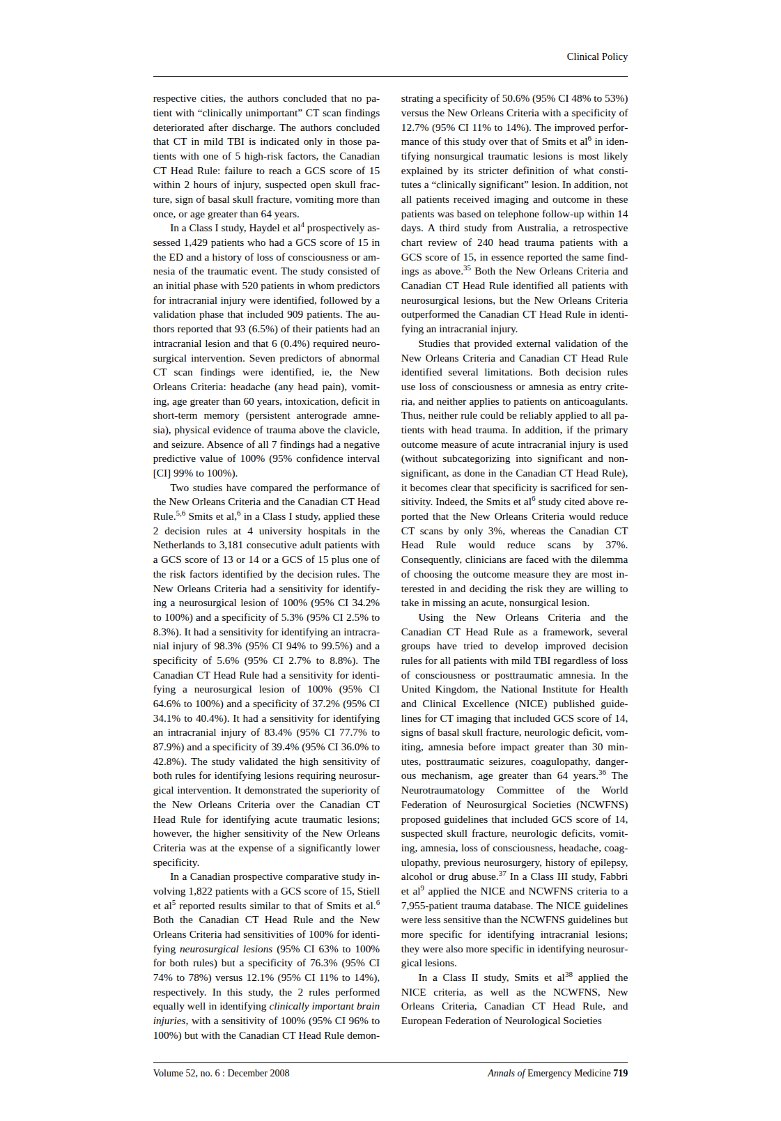Clinical Policy
respective cities, the authors concluded that no patient with “clinically unimportant” CT scan findings deteriorated after discharge. The authors concluded that CT in mild TBI is indicated only in those patients with one of 5 high-risk factors, the Canadian CT Head Rule: failure to reach a GCS score of 15 within 2 hours of injury, suspected open skull fracture, sign of basal skull fracture, vomiting more than once, or age greater than 64 years.
In a Class I study, Haydel et al4 prospectively assessed 1,429 patients who had a GCS score of 15 in the ED and a history of loss of consciousness or amnesia of the traumatic event. The study consisted of an initial phase with 520 patients in whom predictors for intracranial injury were identified, followed by a validation phase that included 909 patients. The authors reported that 93 (6.5%) of their patients had an intracranial lesion and that 6 (0.4%) required neurosurgical intervention. Seven predictors of abnormal CT scan findings were identified, ie, the New Orleans Criteria: headache (any head pain), vomiting, age greater than 60 years, intoxication, deficit in short-term memory (persistent anterograde amnesia), physical evidence of trauma above the clavicle, and seizure. Absence of all 7 findings had a negative predictive value of 100% (95% confidence interval [CI] 99% to 100%).
Two studies have compared the performance of the New Orleans Criteria and the Canadian CT Head Rule.5,6 Smits et al,6 in a Class I study, applied these 2 decision rules at 4 university hospitals in the Netherlands to 3,181 consecutive adult patients with a GCS score of 13 or 14 or a GCS of 15 plus one of the risk factors identified by the decision rules. The New Orleans Criteria had a sensitivity for identifying a neurosurgical lesion of 100% (95% CI 34.2% to 100%) and a specificity of 5.3% (95% CI 2.5% to 8.3%). It had a sensitivity for identifying an intracranial injury of 98.3% (95% CI 94% to 99.5%) and a specificity of 5.6% (95% CI 2.7% to 8.8%). The Canadian CT Head Rule had a sensitivity for identifying a neurosurgical lesion of 100% (95% CI 64.6% to 100%) and a specificity of 37.2% (95% CI 34.1% to 40.4%). It had a sensitivity for identifying an intracranial injury of 83.4% (95% CI 77.7% to 87.9%) and a specificity of 39.4% (95% CI 36.0% to 42.8%). The study validated the high sensitivity of both rules for identifying lesions requiring neurosurgical intervention. It demonstrated the superiority of the New Orleans Criteria over the Canadian CT Head Rule for identifying acute traumatic lesions; however, the higher sensitivity of the New Orleans Criteria was at the expense of a significantly lower specificity.
In a Canadian prospective comparative study involving 1,822 patients with a GCS score of 15, Stiell et al5 reported results similar to that of Smits et al.6 Both the Canadian CT Head Rule and the New Orleans Criteria had sensitivities of 100% for identifying neurosurgical lesions (95% CI 63% to 100% for both rules) but a specificity of 76.3% (95% CI 74% to 78%) versus 12.1% (95% CI 11% to 14%), respectively. In this study, the 2 rules performed equally well in identifying clinically important brain injuries, with a sensitivity of 100% (95% CI 96% to 100%) but with the Canadian CT Head Rule demonstrating a specificity of 50.6% (95% CI 48% to 53%) versus the New Orleans Criteria with a specificity of 12.7% (95% CI 11% to 14%). The improved performance of this study over that of Smits et al6 in identifying nonsurgical traumatic lesions is most likely explained by its stricter definition of what constitutes a “clinically significant” lesion. In addition, not all patients received imaging and outcome in these patients was based on telephone follow-up within 14 days. A third study from Australia, a retrospective chart review of 240 head trauma patients with a GCS score of 15, in essence reported the same findings as above.35 Both the New Orleans Criteria and Canadian CT Head Rule identified all patients with neurosurgical lesions, but the New Orleans Criteria outperformed the Canadian CT Head Rule in identifying an intracranial injury.
Studies that provided external validation of the New Orleans Criteria and Canadian CT Head Rule identified several limitations. Both decision rules use loss of consciousness or amnesia as entry criteria, and neither applies to patients on anticoagulants. Thus, neither rule could be reliably applied to all patients with head trauma. In addition, if the primary outcome measure of acute intracranial injury is used (without subcategorizing into significant and nonsignificant, as done in the Canadian CT Head Rule), it becomes clear that specificity is sacrificed for sensitivity. Indeed, the Smits et al6 study cited above reported that the New Orleans Criteria would reduce CT scans by only 3%, whereas the Canadian CT Head Rule would reduce scans by 37%. Consequently, clinicians are faced with the dilemma of choosing the outcome measure they are most interested in and deciding the risk they are willing to take in missing an acute, nonsurgical lesion.
Using the New Orleans Criteria and the Canadian CT Head Rule as a framework, several groups have tried to develop improved decision rules for all patients with mild TBI regardless of loss of consciousness or posttraumatic amnesia. In the United Kingdom, the National Institute for Health and Clinical Excellence (NICE) published guidelines for CT imaging that included GCS score of 14, signs of basal skull fracture, neurologic deficit, vomiting, amnesia before impact greater than 30 minutes, posttraumatic seizures, coagulopathy, dangerous mechanism, age greater than 64 years.36 The Neurotraumatology Committee of the World Federation of Neurosurgical Societies (NCWFNS) proposed guidelines that included GCS score of 14, suspected skull fracture, neurologic deficits, vomiting, amnesia, loss of consciousness, headache, coagulopathy, previous neurosurgery, history of epilepsy, alcohol or drug abuse.37 In a Class III study, Fabbri et al9 applied the NICE and NCWFNS criteria to a 7,955-patient trauma database. The NICE guidelines were less sensitive than the NCWFNS guidelines but more specific for identifying intracranial lesions; they were also more specific in identifying neurosurgical lesions.
In a Class II study, Smits et al38 applied the NICE criteria, as well as the NCWFNS, New Orleans Criteria, Canadian CT Head Rule, and European Federation of Neurological Societies
Volume 52, no. 6 : December 2008
Annals of Emergency Medicine 719